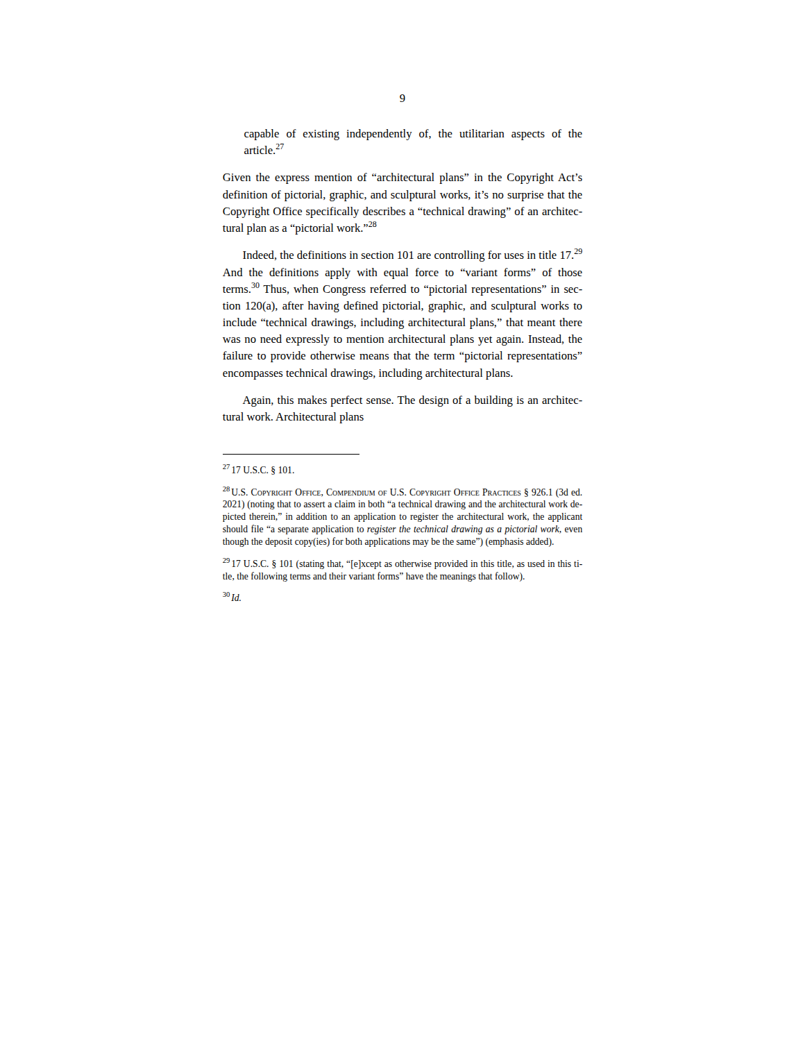9
capable of existing independently of, the utilitarian aspects of the article.27
Given the express mention of “architectural plans” in the Copyright Act’s definition of pictorial, graphic, and sculptural works, it’s no surprise that the Copyright Office specifically describes a “technical drawing” of an architectural plan as a “pictorial work.”28
Indeed, the definitions in section 101 are controlling for uses in title 17.29 And the definitions apply with equal force to “variant forms” of those terms.30 Thus, when Congress referred to “pictorial representations” in section 120(a), after having defined pictorial, graphic, and sculptural works to include “technical drawings, including architectural plans,” that meant there was no need expressly to mention architectural plans yet again. Instead, the failure to provide otherwise means that the term “pictorial representations” encompasses technical drawings, including architectural plans.
Again, this makes perfect sense. The design of a building is an architectural work. Architectural plans
2717 U.S.C. § 101.
28 U.S. Copyright Office, Compendium of U.S. Copyright Office Practices § 926.1 (3d ed. 2021) (noting that to assert a claim in both “a technical drawing and the architectural work depicted therein,” in addition to an application to register the architectural work, the applicant should file “a separate application to register the technical drawing as a pictorial work, even though the deposit copy(ies) for both applications may be the same”) (emphasis added).
2917 U.S.C. § 101 (stating that, “[e]xcept as otherwise provided in this title, as used in this title, the following terms and their variant forms” have the meanings that follow).
30 Id.